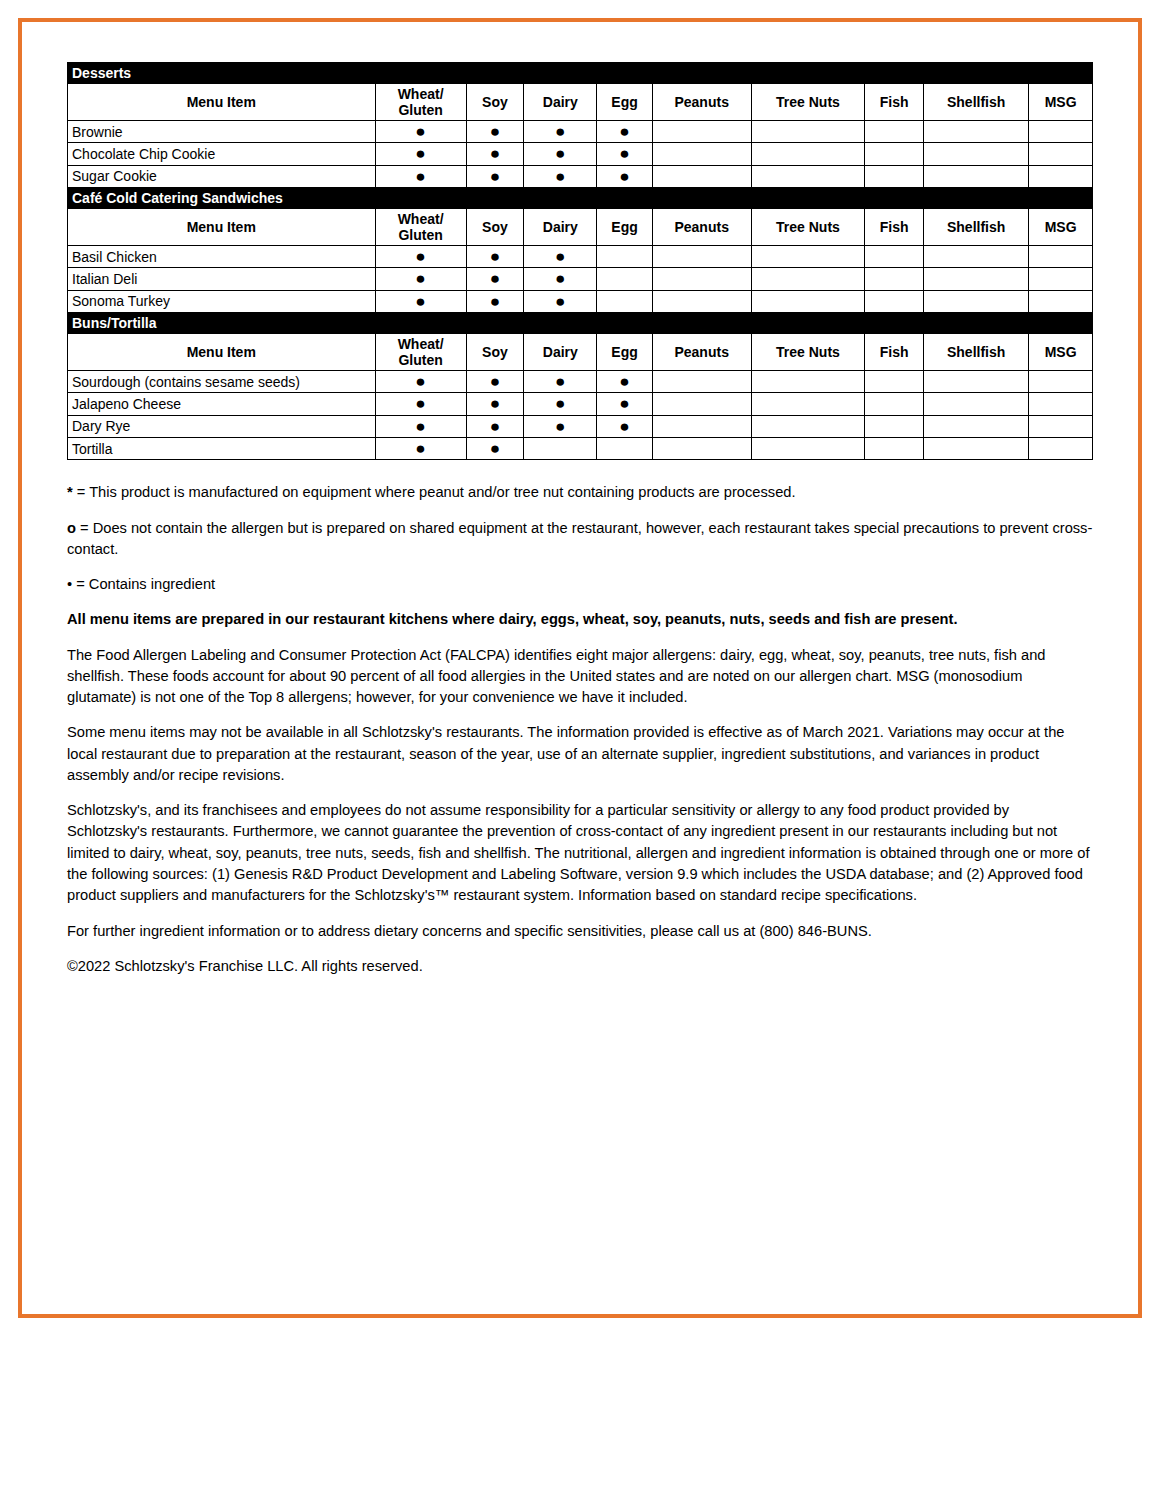| Desserts | |
| Menu Item | Wheat/ Gluten | Soy | Dairy | Egg | Peanuts | Tree Nuts | Fish | Shellfish | MSG |
| Brownie | ● | ● | ● | ● | | | | | |
| Chocolate Chip Cookie | ● | ● | ● | ● | | | | | |
| Sugar Cookie | ● | ● | ● | ● | | | | | |
| Café Cold Catering Sandwiches | |
| Menu Item | Wheat/ Gluten | Soy | Dairy | Egg | Peanuts | Tree Nuts | Fish | Shellfish | MSG |
| Basil Chicken | ● | ● | ● | | | | | | |
| Italian Deli | ● | ● | ● | | | | | | |
| Sonoma Turkey | ● | ● | ● | | | | | | |
| Buns/Tortilla |
| Menu Item | Wheat/ Gluten | Soy | Dairy | Egg | Peanuts | Tree Nuts | Fish | Shellfish | MSG |
| Sourdough (contains sesame seeds) | ● | ● | ● | ● | | | | | |
| Jalapeno Cheese | ● | ● | ● | ● | | | | | |
| Dary Rye | ● | ● | ● | ● | | | | | |
| Tortilla | ● | ● | | | | | | | |
* = This product is manufactured on equipment where peanut and/or tree nut containing products are processed.
o = Does not contain the allergen but is prepared on shared equipment at the restaurant, however, each restaurant takes special precautions to prevent cross-contact.
• = Contains ingredient
All menu items are prepared in our restaurant kitchens where dairy, eggs, wheat, soy, peanuts, nuts, seeds and fish are present.
The Food Allergen Labeling and Consumer Protection Act (FALCPA) identifies eight major allergens: dairy, egg, wheat, soy, peanuts, tree nuts, fish and shellfish. These foods account for about 90 percent of all food allergies in the United states and are noted on our allergen chart. MSG (monosodium glutamate) is not one of the Top 8 allergens; however, for your convenience we have it included.
Some menu items may not be available in all Schlotzsky's restaurants. The information provided is effective as of March 2021. Variations may occur at the local restaurant due to preparation at the restaurant, season of the year, use of an alternate supplier, ingredient substitutions, and variances in product assembly and/or recipe revisions.
Schlotzsky's, and its franchisees and employees do not assume responsibility for a particular sensitivity or allergy to any food product provided by Schlotzsky's restaurants. Furthermore, we cannot guarantee the prevention of cross-contact of any ingredient present in our restaurants including but not limited to dairy, wheat, soy, peanuts, tree nuts, seeds, fish and shellfish. The nutritional, allergen and ingredient information is obtained through one or more of the following sources: (1) Genesis R&D Product Development and Labeling Software, version 9.9 which includes the USDA database; and (2) Approved food product suppliers and manufacturers for the Schlotzsky's™ restaurant system. Information based on standard recipe specifications.
For further ingredient information or to address dietary concerns and specific sensitivities, please call us at (800) 846-BUNS.
©2022 Schlotzsky's Franchise LLC. All rights reserved.